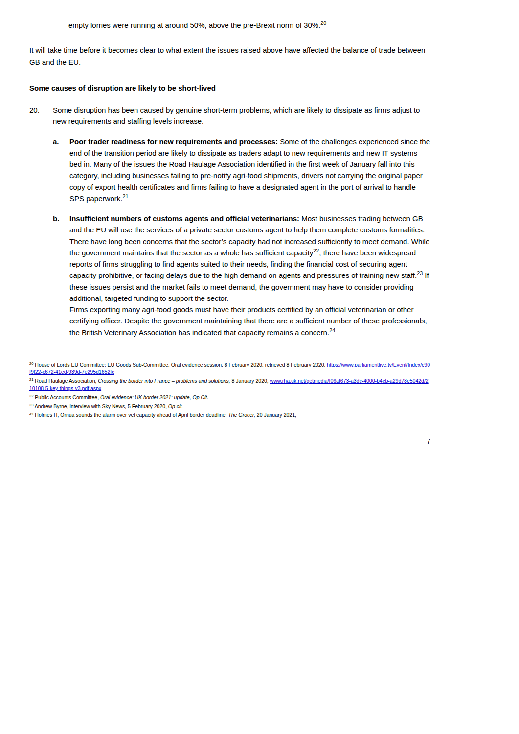empty lorries were running at around 50%, above the pre-Brexit norm of 30%.20
It will take time before it becomes clear to what extent the issues raised above have affected the balance of trade between GB and the EU.
Some causes of disruption are likely to be short-lived
20. Some disruption has been caused by genuine short-term problems, which are likely to dissipate as firms adjust to new requirements and staffing levels increase.
a. Poor trader readiness for new requirements and processes: Some of the challenges experienced since the end of the transition period are likely to dissipate as traders adapt to new requirements and new IT systems bed in. Many of the issues the Road Haulage Association identified in the first week of January fall into this category, including businesses failing to pre-notify agri-food shipments, drivers not carrying the original paper copy of export health certificates and firms failing to have a designated agent in the port of arrival to handle SPS paperwork.21
b. Insufficient numbers of customs agents and official veterinarians: Most businesses trading between GB and the EU will use the services of a private sector customs agent to help them complete customs formalities. There have long been concerns that the sector’s capacity had not increased sufficiently to meet demand. While the government maintains that the sector as a whole has sufficient capacity22, there have been widespread reports of firms struggling to find agents suited to their needs, finding the financial cost of securing agent capacity prohibitive, or facing delays due to the high demand on agents and pressures of training new staff.23 If these issues persist and the market fails to meet demand, the government may have to consider providing additional, targeted funding to support the sector.
Firms exporting many agri-food goods must have their products certified by an official veterinarian or other certifying officer. Despite the government maintaining that there are a sufficient number of these professionals, the British Veterinary Association has indicated that capacity remains a concern.24
20 House of Lords EU Committee: EU Goods Sub-Committee, Oral evidence session, 8 February 2020, retrieved 8 February 2020, https://www.parliamentlive.tv/Event/Index/c90f9f22-c672-41ed-939d-7e295d1652fe
21 Road Haulage Association, Crossing the border into France – problems and solutions, 8 January 2020, www.rha.uk.net/getmedia/f06af673-a3dc-4000-b4eb-a29d78e5042d/210108-5-key-things-v3.pdf.aspx
22 Public Accounts Committee, Oral evidence: UK border 2021: update, Op Cit.
23 Andrew Byrne, interview with Sky News, 5 February 2020, Op cit.
24 Holmes H, Ornua sounds the alarm over vet capacity ahead of April border deadline, The Grocer, 20 January 2021,
7